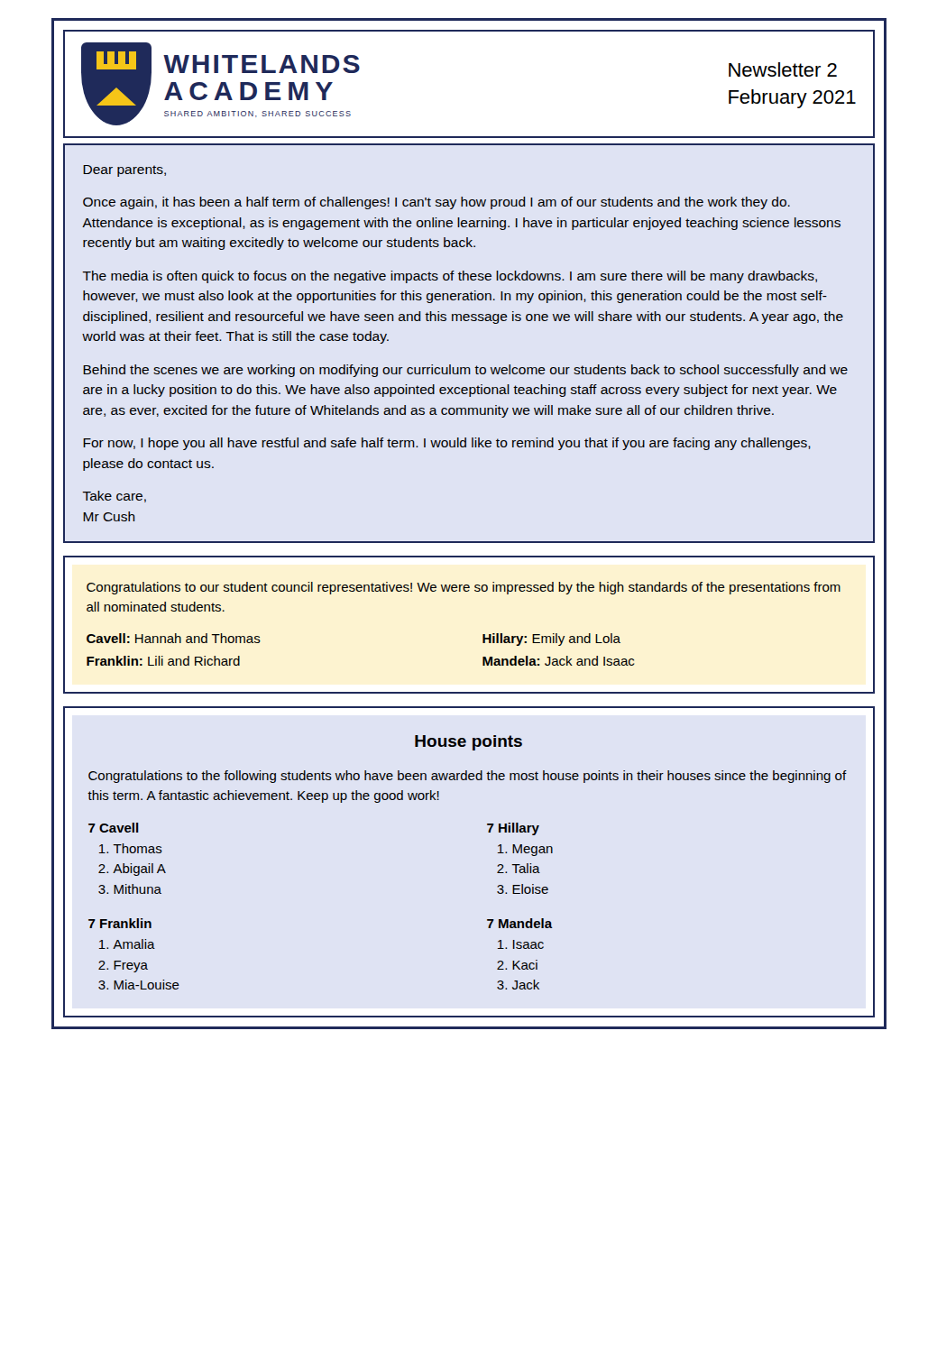WHITELANDS
ACADEMY
SHARED AMBITION, SHARED SUCCESS
Newsletter 2
February 2021
Dear parents,
Once again, it has been a half term of challenges! I can't say how proud I am of our students and the work they do. Attendance is exceptional, as is engagement with the online learning. I have in particular enjoyed teaching science lessons recently but am waiting excitedly to welcome our students back.
The media is often quick to focus on the negative impacts of these lockdowns. I am sure there will be many drawbacks, however, we must also look at the opportunities for this generation. In my opinion, this generation could be the most self-disciplined, resilient and resourceful we have seen and this message is one we will share with our students. A year ago, the world was at their feet. That is still the case today.
Behind the scenes we are working on modifying our curriculum to welcome our students back to school successfully and we are in a lucky position to do this. We have also appointed exceptional teaching staff across every subject for next year. We are, as ever, excited for the future of Whitelands and as a community we will make sure all of our children thrive.
For now, I hope you all have restful and safe half term. I would like to remind you that if you are facing any challenges, please do contact us.
Take care,
Mr Cush
Congratulations to our student council representatives! We were so impressed by the high standards of the presentations from all nominated students.
Cavell: Hannah and Thomas
Hillary: Emily and Lola
Franklin: Lili and Richard
Mandela: Jack and Isaac
House points
Congratulations to the following students who have been awarded the most house points in their houses since the beginning of this term. A fantastic achievement. Keep up the good work!
7 Cavell
Thomas
Abigail A
Mithuna
7 Hillary
Megan
Talia
Eloise
7 Franklin
Amalia
Freya
Mia-Louise
7 Mandela
Isaac
Kaci
Jack